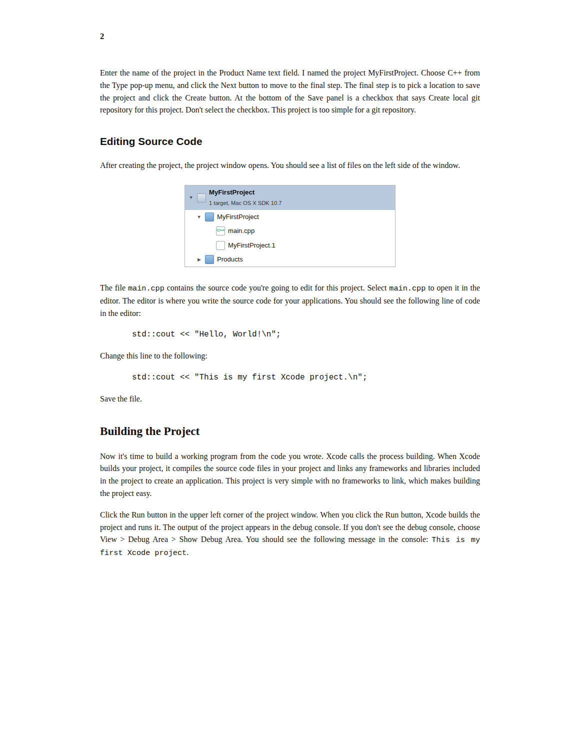2
Enter the name of the project in the Product Name text field. I named the project MyFirstProject. Choose C++ from the Type pop-up menu, and click the Next button to move to the final step. The final step is to pick a location to save the project and click the Create button. At the bottom of the Save panel is a checkbox that says Create local git repository for this project. Don't select the checkbox. This project is too simple for a git repository.
Editing Source Code
After creating the project, the project window opens. You should see a list of files on the left side of the window.
▼ MyFirstProject
1 target, Mac OS X SDK 10.7
▼ MyFirstProject
C++ main.cpp
MyFirstProject.1
▶ Products
The file main.cpp contains the source code you're going to edit for this project. Select main.cpp to open it in the editor. The editor is where you write the source code for your applications. You should see the following line of code in the editor:
std::cout << "Hello, World!\n";
Change this line to the following:
std::cout << "This is my first Xcode project.\n";
Save the file.
Building the Project
Now it's time to build a working program from the code you wrote. Xcode calls the process building. When Xcode builds your project, it compiles the source code files in your project and links any frameworks and libraries included in the project to create an application. This project is very simple with no frameworks to link, which makes building the project easy.
Click the Run button in the upper left corner of the project window. When you click the Run button, Xcode builds the project and runs it. The output of the project appears in the debug console. If you don't see the debug console, choose View > Debug Area > Show Debug Area. You should see the following message in the console: This is my first Xcode project.